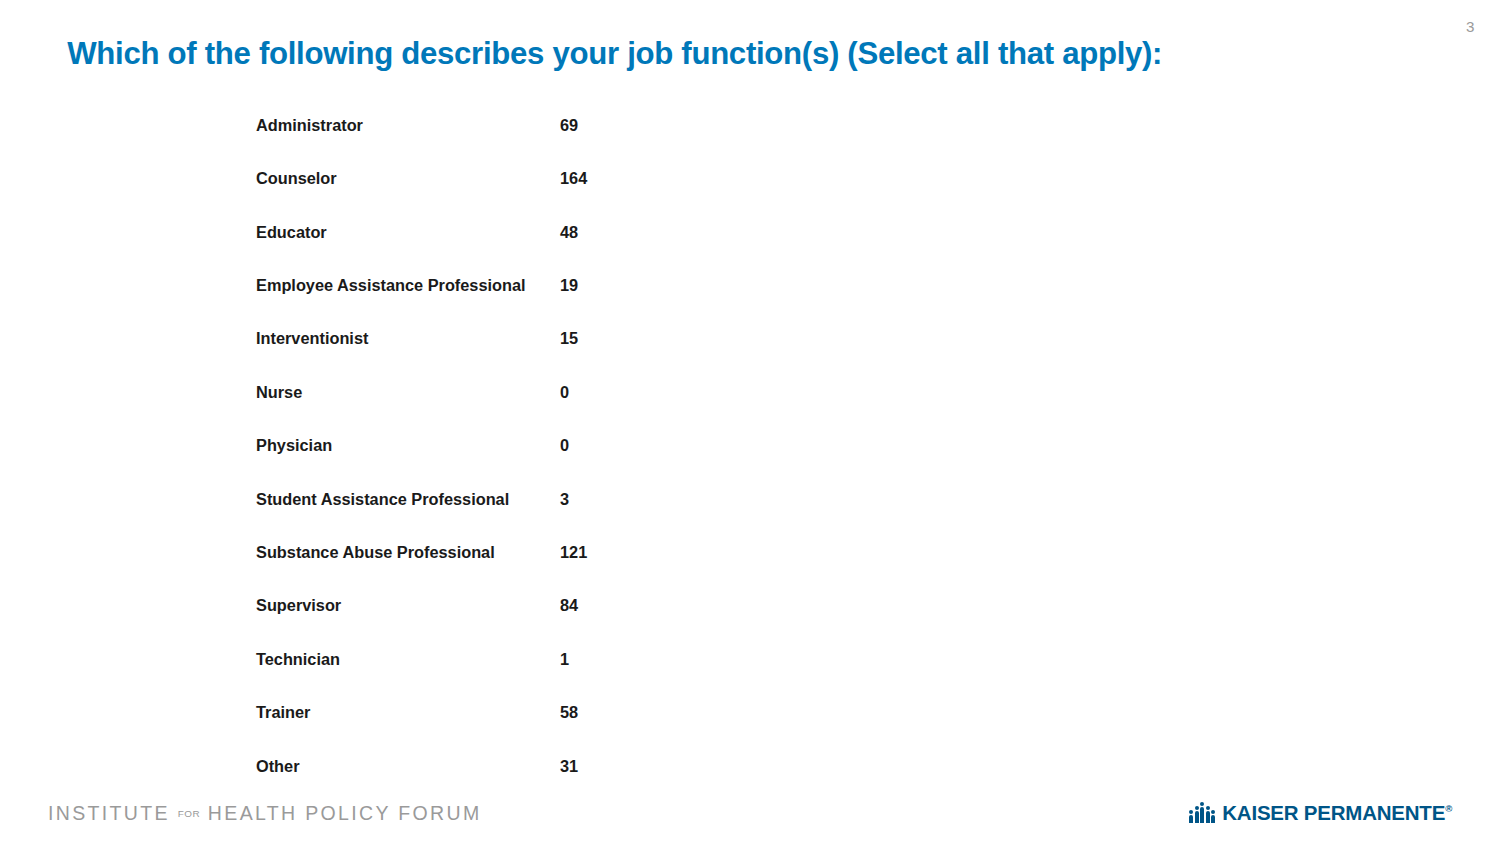3
Which of the following describes your job function(s) (Select all that apply):
Survey responses by job function
| Administrator | 69 |
| Counselor | 164 |
| Educator | 48 |
| Employee Assistance Professional | 19 |
| Interventionist | 15 |
| Nurse | 0 |
| Physician | 0 |
| Student Assistance Professional | 3 |
| Substance Abuse Professional | 121 |
| Supervisor | 84 |
| Technician | 1 |
| Trainer | 58 |
| Other | 31 |
INSTITUTE FOR HEALTH POLICY FORUM
KAISER PERMANENTE®